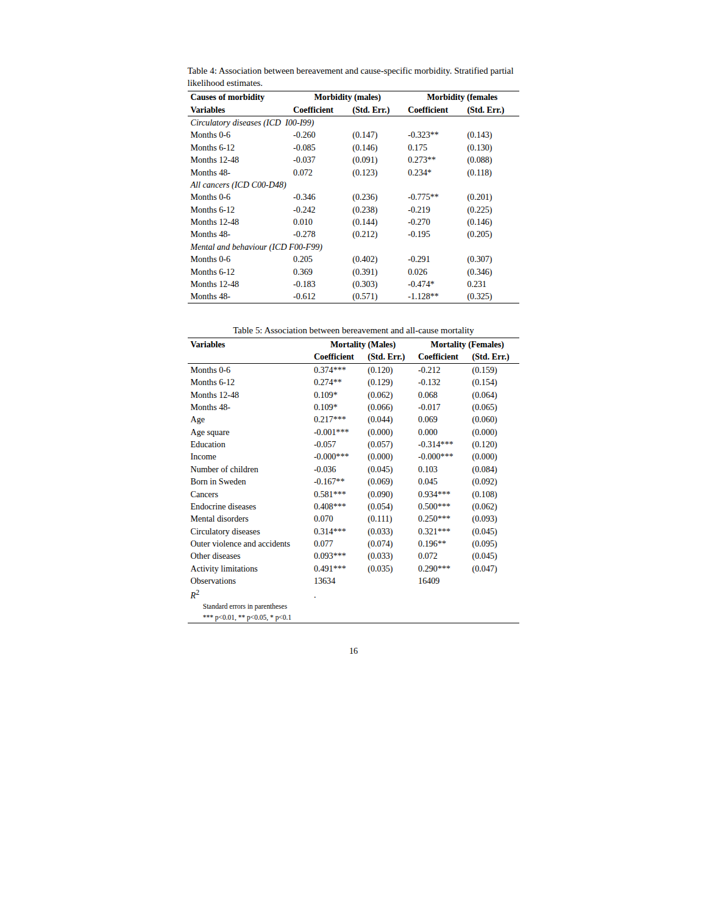Table 4: Association between bereavement and cause-specific morbidity. Stratified partial likelihood estimates.
| Causes of morbidity | Morbidity (males) | Morbidity (females |
| --- | --- | --- |
| Variables | Coefficient | (Std. Err.) | Coefficient | (Std. Err.) |
| Circulatory diseases (ICD I00-I99) |
| Months 0-6 | -0.260 | (0.147) | -0.323** | (0.143) |
| Months 6-12 | -0.085 | (0.146) | 0.175 | (0.130) |
| Months 12-48 | -0.037 | (0.091) | 0.273** | (0.088) |
| Months 48- | 0.072 | (0.123) | 0.234* | (0.118) |
| All cancers (ICD C00-D48) |
| Months 0-6 | -0.346 | (0.236) | -0.775** | (0.201) |
| Months 6-12 | -0.242 | (0.238) | -0.219 | (0.225) |
| Months 12-48 | 0.010 | (0.144) | -0.270 | (0.146) |
| Months 48- | -0.278 | (0.212) | -0.195 | (0.205) |
| Mental and behaviour (ICD F00-F99) |
| Months 0-6 | 0.205 | (0.402) | -0.291 | (0.307) |
| Months 6-12 | 0.369 | (0.391) | 0.026 | (0.346) |
| Months 12-48 | -0.183 | (0.303) | -0.474* | 0.231 |
| Months 48- | -0.612 | (0.571) | -1.128** | (0.325) |
Table 5: Association between bereavement and all-cause mortality
| Variables | Mortality (Males) | Mortality (Females) |
| --- | --- | --- |
| | Coefficient | (Std. Err.) | Coefficient | (Std. Err.) |
| Months 0-6 | 0.374*** | (0.120) | -0.212 | (0.159) |
| Months 6-12 | 0.274** | (0.129) | -0.132 | (0.154) |
| Months 12-48 | 0.109* | (0.062) | 0.068 | (0.064) |
| Months 48- | 0.109* | (0.066) | -0.017 | (0.065) |
| Age | 0.217*** | (0.044) | 0.069 | (0.060) |
| Age square | -0.001*** | (0.000) | 0.000 | (0.000) |
| Education | -0.057 | (0.057) | -0.314*** | (0.120) |
| Income | -0.000*** | (0.000) | -0.000*** | (0.000) |
| Number of children | -0.036 | (0.045) | 0.103 | (0.084) |
| Born in Sweden | -0.167** | (0.069) | 0.045 | (0.092) |
| Cancers | 0.581*** | (0.090) | 0.934*** | (0.108) |
| Endocrine diseases | 0.408*** | (0.054) | 0.500*** | (0.062) |
| Mental disorders | 0.070 | (0.111) | 0.250*** | (0.093) |
| Circulatory diseases | 0.314*** | (0.033) | 0.321*** | (0.045) |
| Outer violence and accidents | 0.077 | (0.074) | 0.196** | (0.095) |
| Other diseases | 0.093*** | (0.033) | 0.072 | (0.045) |
| Activity limitations | 0.491*** | (0.035) | 0.290*** | (0.047) |
| Observations | 13634 | | 16409 | |
| R 2 | . | | | |
| Standard errors in parentheses |
| *** p<0.01, ** p<0.05, * p<0.1 |
16